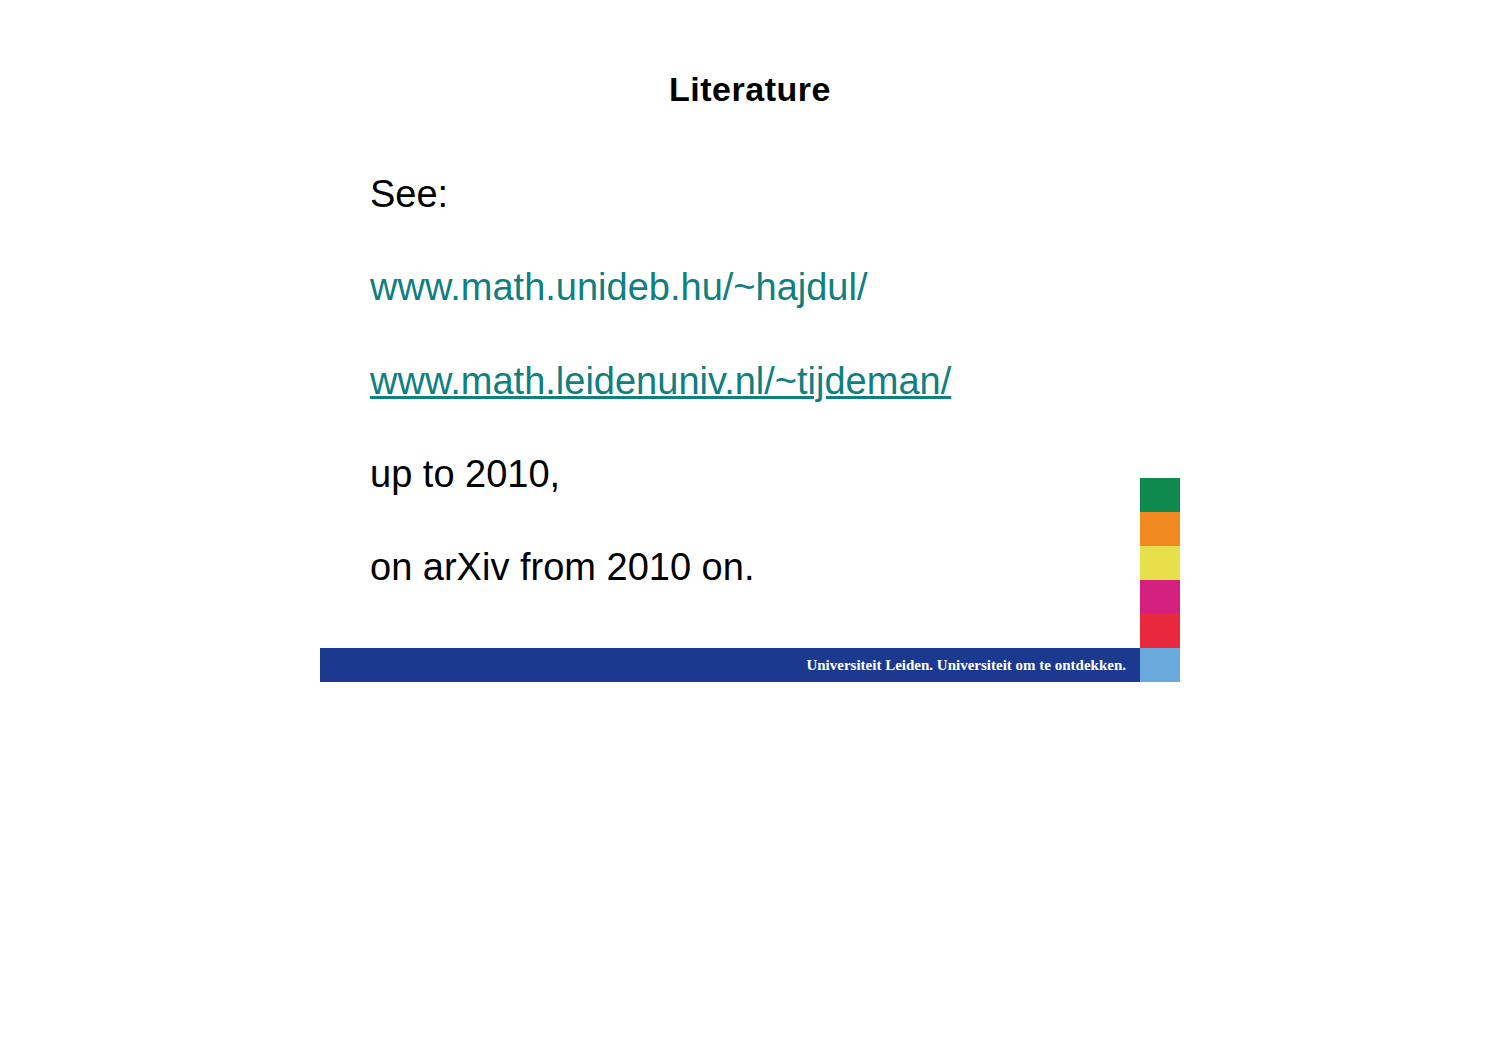Literature
See:
www.math.unideb.hu/~hajdul/
www.math.leidenuniv.nl/~tijdeman/
up to 2010,
on arXiv from 2010 on.
Universiteit Leiden. Universiteit om te ontdekken.